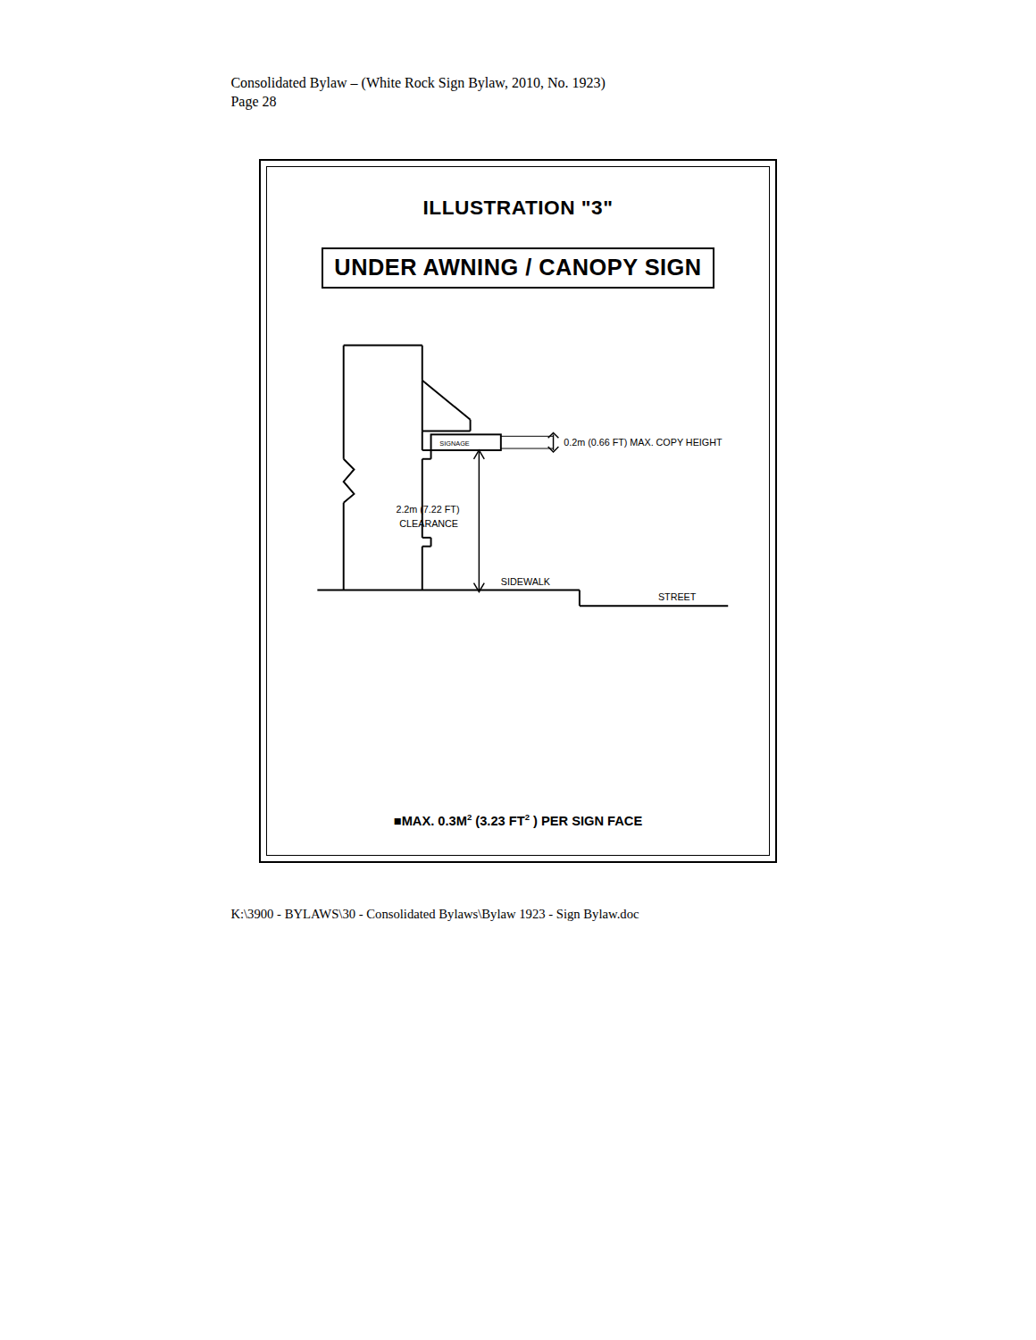Consolidated Bylaw – (White Rock Sign Bylaw, 2010, No. 1923)
Page 28
ILLUSTRATION "3"
UNDER AWNING / CANOPY SIGN
Under awning or canopy sign dimensions diagram Section view of a building wall with an awning. A signage panel hangs beneath the awning with a maximum copy height of 0.2 metres (0.66 feet) and a minimum clearance of 2.2 metres (7.22 feet) above the sidewalk. The sidewalk steps down to the street. SIGNAGE 0.2m (0.66 FT) MAX. COPY HEIGHT 2.2m (7.22 FT) CLEARANCE SIDEWALK STREET
■MAX. 0.3M2 (3.23 FT2 ) PER SIGN FACE
K:\3900 - BYLAWS\30 - Consolidated Bylaws\Bylaw 1923 - Sign Bylaw.doc